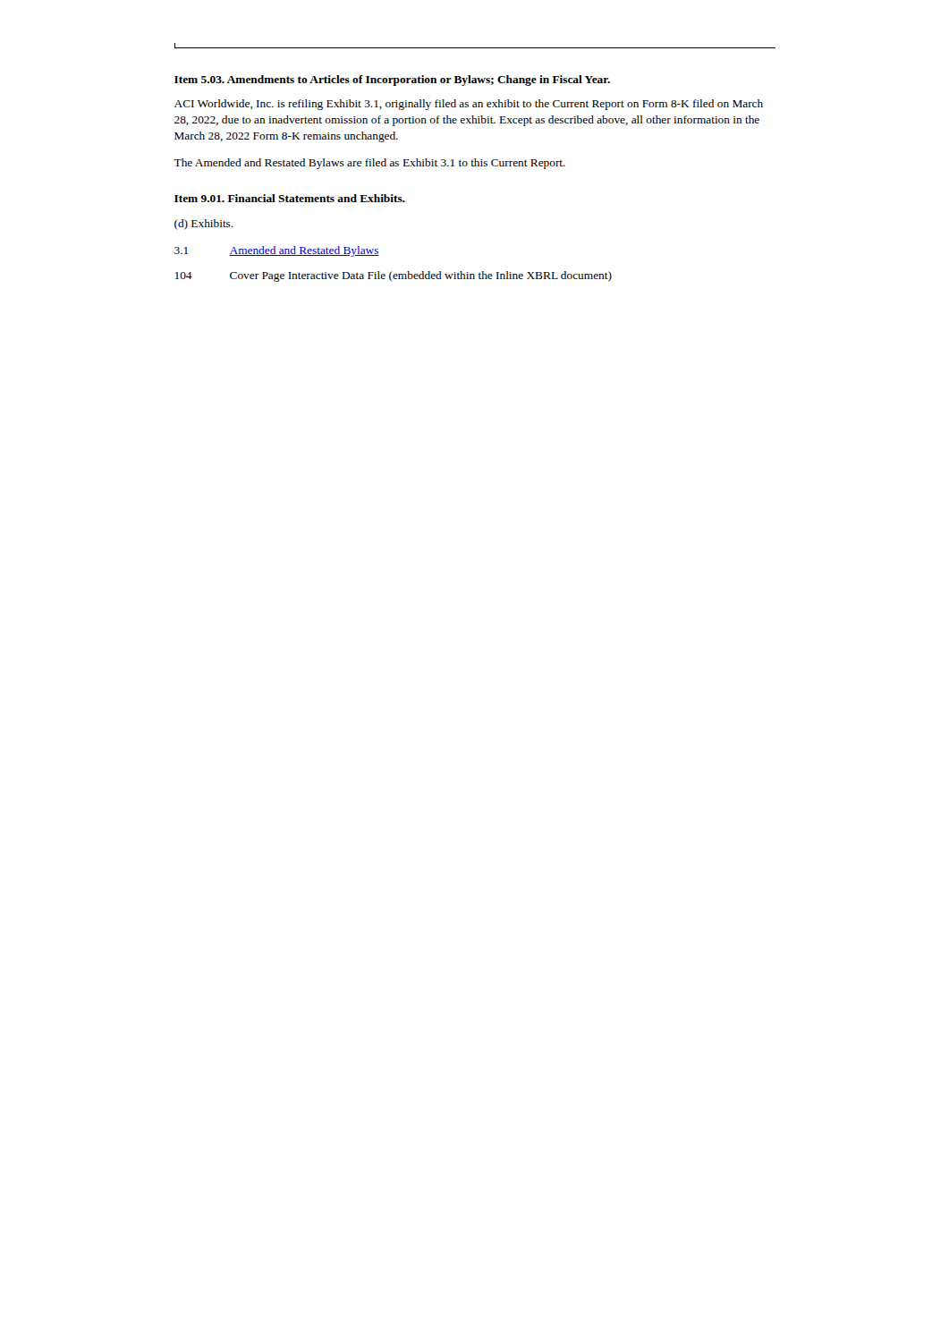Item 5.03. Amendments to Articles of Incorporation or Bylaws; Change in Fiscal Year.
ACI Worldwide, Inc. is refiling Exhibit 3.1, originally filed as an exhibit to the Current Report on Form 8-K filed on March 28, 2022, due to an inadvertent omission of a portion of the exhibit. Except as described above, all other information in the March 28, 2022 Form 8-K remains unchanged.
The Amended and Restated Bylaws are filed as Exhibit 3.1 to this Current Report.
Item 9.01. Financial Statements and Exhibits.
(d) Exhibits.
| 3.1 | Amended and Restated Bylaws |
| 104 | Cover Page Interactive Data File (embedded within the Inline XBRL document) |